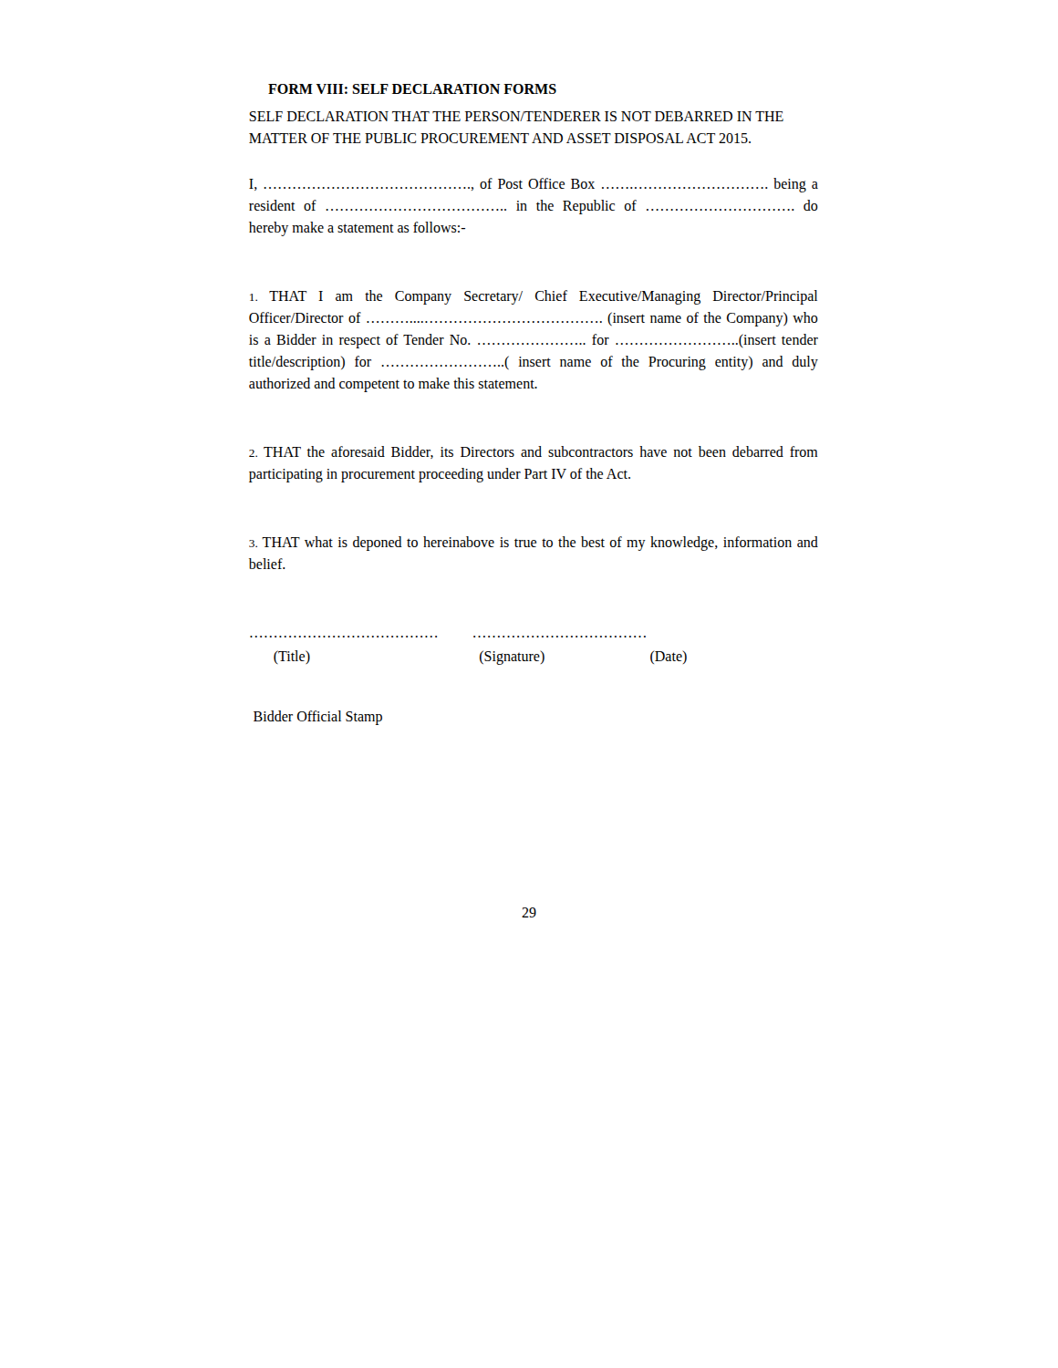Form VIII: Self Declaration Forms
Self declaration that the person/tenderer is not debarred in the matter of the Public Procurement and Asset Disposal Act 2015.
I, ……………………………………., of Post Office Box …….………………………. being a resident of ……………………………….. in the Republic of …………………………. do hereby make a statement as follows:-
THAT I am the Company Secretary/ Chief Executive/Managing Director/Principal Officer/Director of ………....………………………………. (insert name of the Company) who is a Bidder in respect of Tender No. ………………….. for ……………………..(insert tender title/description) for ……………………..( insert name of the Procuring entity) and duly authorized and competent to make this statement.
THAT the aforesaid Bidder, its Directors and subcontractors have not been debarred from participating in procurement proceeding under Part IV of the Act.
THAT what is deponed to hereinabove is true to the best of my knowledge, information and belief.
…………………………………………………………………
(Title)(Signature)(Date)
Bidder Official Stamp
29